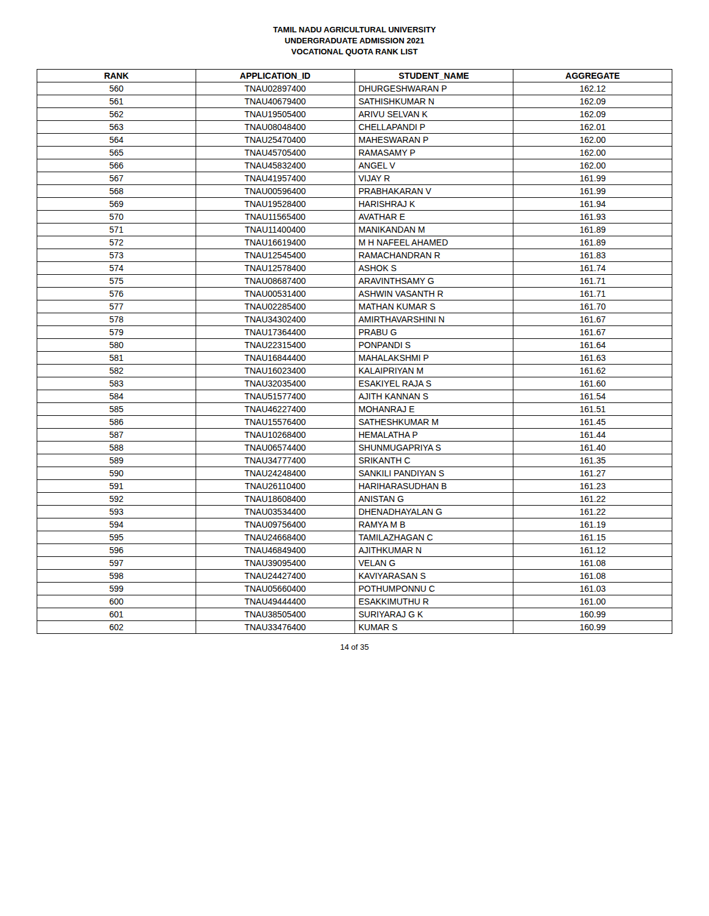TAMIL NADU AGRICULTURAL UNIVERSITY
UNDERGRADUATE ADMISSION 2021
VOCATIONAL QUOTA RANK LIST
| RANK | APPLICATION_ID | STUDENT_NAME | AGGREGATE |
| --- | --- | --- | --- |
| 560 | TNAU02897400 | DHURGESHWARAN P | 162.12 |
| 561 | TNAU40679400 | SATHISHKUMAR N | 162.09 |
| 562 | TNAU19505400 | ARIVU SELVAN K | 162.09 |
| 563 | TNAU08048400 | CHELLAPANDI P | 162.01 |
| 564 | TNAU25470400 | MAHESWARAN P | 162.00 |
| 565 | TNAU45705400 | RAMASAMY P | 162.00 |
| 566 | TNAU45832400 | ANGEL V | 162.00 |
| 567 | TNAU41957400 | VIJAY R | 161.99 |
| 568 | TNAU00596400 | PRABHAKARAN V | 161.99 |
| 569 | TNAU19528400 | HARISHRAJ K | 161.94 |
| 570 | TNAU11565400 | AVATHAR E | 161.93 |
| 571 | TNAU11400400 | MANIKANDAN M | 161.89 |
| 572 | TNAU16619400 | M H NAFEEL AHAMED | 161.89 |
| 573 | TNAU12545400 | RAMACHANDRAN R | 161.83 |
| 574 | TNAU12578400 | ASHOK S | 161.74 |
| 575 | TNAU08687400 | ARAVINTHSAMY G | 161.71 |
| 576 | TNAU00531400 | ASHWIN VASANTH R | 161.71 |
| 577 | TNAU02285400 | MATHAN KUMAR S | 161.70 |
| 578 | TNAU34302400 | AMIRTHAVARSHINI N | 161.67 |
| 579 | TNAU17364400 | PRABU G | 161.67 |
| 580 | TNAU22315400 | PONPANDI S | 161.64 |
| 581 | TNAU16844400 | MAHALAKSHMI P | 161.63 |
| 582 | TNAU16023400 | KALAIPRIYAN M | 161.62 |
| 583 | TNAU32035400 | ESAKIYEL RAJA S | 161.60 |
| 584 | TNAU51577400 | AJITH KANNAN S | 161.54 |
| 585 | TNAU46227400 | MOHANRAJ E | 161.51 |
| 586 | TNAU15576400 | SATHESHKUMAR M | 161.45 |
| 587 | TNAU10268400 | HEMALATHA P | 161.44 |
| 588 | TNAU06574400 | SHUNMUGAPRIYA S | 161.40 |
| 589 | TNAU34777400 | SRIKANTH C | 161.35 |
| 590 | TNAU24248400 | SANKILI PANDIYAN S | 161.27 |
| 591 | TNAU26110400 | HARIHARASUDHAN B | 161.23 |
| 592 | TNAU18608400 | ANISTAN G | 161.22 |
| 593 | TNAU03534400 | DHENADHAYALAN G | 161.22 |
| 594 | TNAU09756400 | RAMYA M B | 161.19 |
| 595 | TNAU24668400 | TAMILAZHAGAN C | 161.15 |
| 596 | TNAU46849400 | AJITHKUMAR N | 161.12 |
| 597 | TNAU39095400 | VELAN G | 161.08 |
| 598 | TNAU24427400 | KAVIYARASAN S | 161.08 |
| 599 | TNAU05660400 | POTHUMPONNU C | 161.03 |
| 600 | TNAU49444400 | ESAKKIMUTHU R | 161.00 |
| 601 | TNAU38505400 | SURIYARAJ G K | 160.99 |
| 602 | TNAU33476400 | KUMAR S | 160.99 |
14 of 35